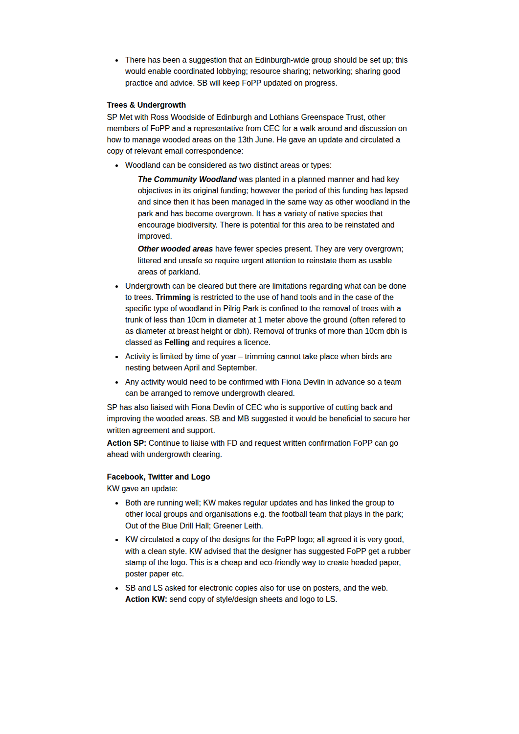There has been a suggestion that an Edinburgh-wide group should be set up; this would enable coordinated lobbying; resource sharing; networking; sharing good practice and advice. SB will keep FoPP updated on progress.
Trees & Undergrowth
SP Met with Ross Woodside of Edinburgh and Lothians Greenspace Trust, other members of FoPP and a representative from CEC for a walk around and discussion on how to manage wooded areas on the 13th June. He gave an update and circulated a copy of relevant email correspondence:
Woodland can be considered as two distinct areas or types:
The Community Woodland was planted in a planned manner and had key objectives in its original funding; however the period of this funding has lapsed and since then it has been managed in the same way as other woodland in the park and has become overgrown. It has a variety of native species that encourage biodiversity. There is potential for this area to be reinstated and improved.
Other wooded areas have fewer species present. They are very overgrown; littered and unsafe so require urgent attention to reinstate them as usable areas of parkland.
Undergrowth can be cleared but there are limitations regarding what can be done to trees. Trimming is restricted to the use of hand tools and in the case of the specific type of woodland in Pilrig Park is confined to the removal of trees with a trunk of less than 10cm in diameter at 1 meter above the ground (often refered to as diameter at breast height or dbh). Removal of trunks of more than 10cm dbh is classed as Felling and requires a licence.
Activity is limited by time of year – trimming cannot take place when birds are nesting between April and September.
Any activity would need to be confirmed with Fiona Devlin in advance so a team can be arranged to remove undergrowth cleared.
SP has also liaised with Fiona Devlin of CEC who is supportive of cutting back and improving the wooded areas. SB and MB suggested it would be beneficial to secure her written agreement and support.
Action SP: Continue to liaise with FD and request written confirmation FoPP can go ahead with undergrowth clearing.
Facebook, Twitter and Logo
KW gave an update:
Both are running well; KW makes regular updates and has linked the group to other local groups and organisations e.g. the football team that plays in the park; Out of the Blue Drill Hall; Greener Leith.
KW circulated a copy of the designs for the FoPP logo; all agreed it is very good, with a clean style. KW advised that the designer has suggested FoPP get a rubber stamp of the logo. This is a cheap and eco-friendly way to create headed paper, poster paper etc.
SB and LS asked for electronic copies also for use on posters, and the web. Action KW: send copy of style/design sheets and logo to LS.